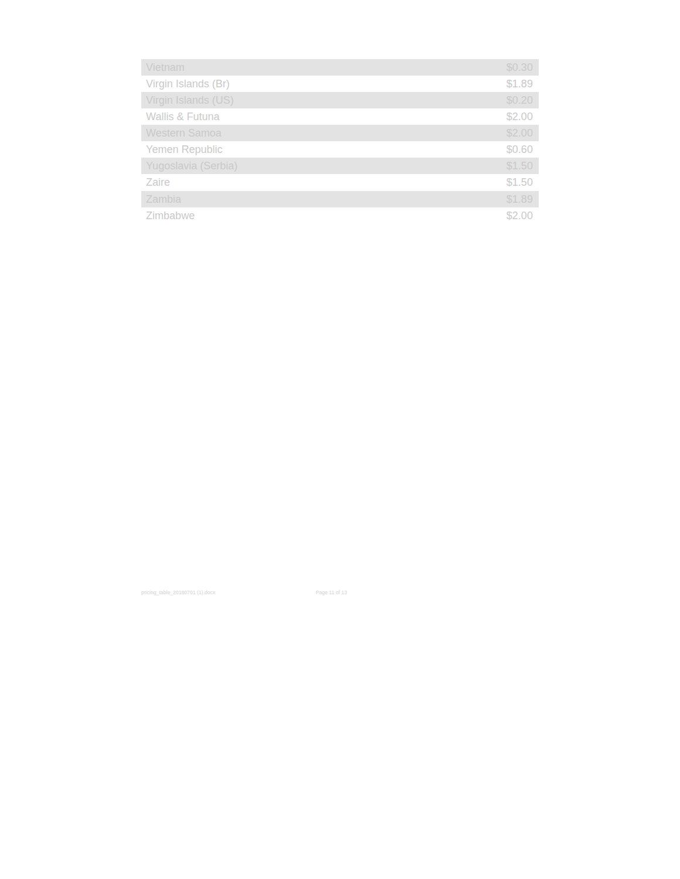| Vietnam | $0.30 |
| Virgin Islands (Br) | $1.89 |
| Virgin Islands (US) | $0.20 |
| Wallis & Futuna | $2.00 |
| Western Samoa | $2.00 |
| Yemen Republic | $0.60 |
| Yugoslavia (Serbia) | $1.50 |
| Zaire | $1.50 |
| Zambia | $1.89 |
| Zimbabwe | $2.00 |
pricing_table_20180701 (1).docx
Page 11 of 13